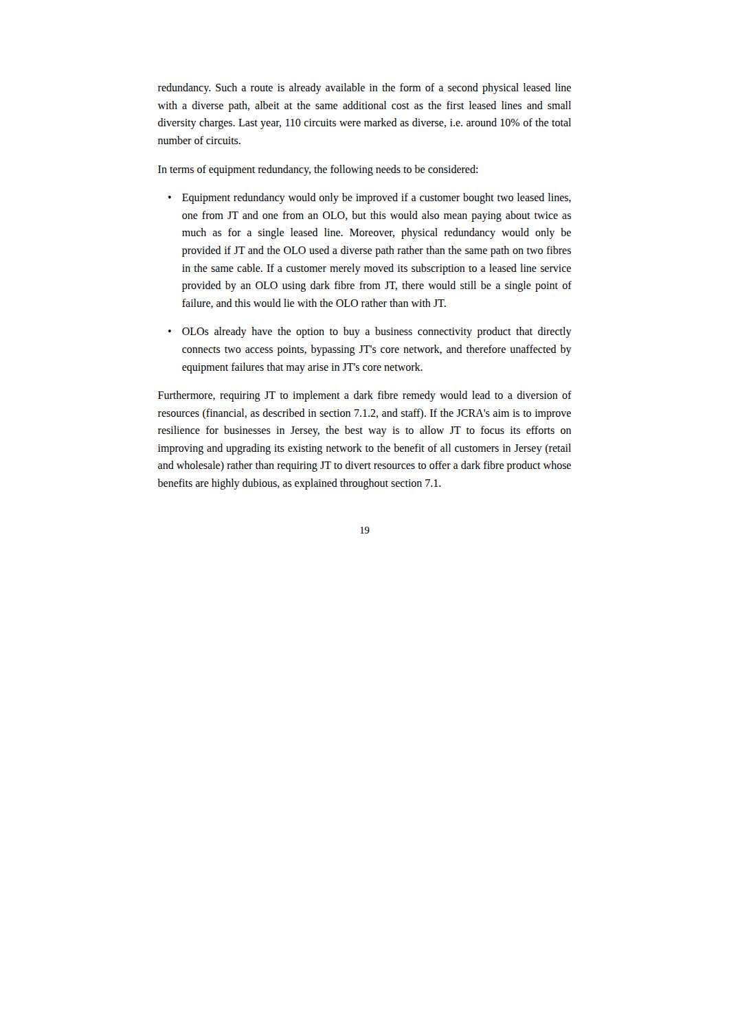redundancy. Such a route is already available in the form of a second physical leased line with a diverse path, albeit at the same additional cost as the first leased lines and small diversity charges. Last year, 110 circuits were marked as diverse, i.e. around 10% of the total number of circuits.
In terms of equipment redundancy, the following needs to be considered:
Equipment redundancy would only be improved if a customer bought two leased lines, one from JT and one from an OLO, but this would also mean paying about twice as much as for a single leased line. Moreover, physical redundancy would only be provided if JT and the OLO used a diverse path rather than the same path on two fibres in the same cable. If a customer merely moved its subscription to a leased line service provided by an OLO using dark fibre from JT, there would still be a single point of failure, and this would lie with the OLO rather than with JT.
OLOs already have the option to buy a business connectivity product that directly connects two access points, bypassing JT's core network, and therefore unaffected by equipment failures that may arise in JT's core network.
Furthermore, requiring JT to implement a dark fibre remedy would lead to a diversion of resources (financial, as described in section 7.1.2, and staff). If the JCRA's aim is to improve resilience for businesses in Jersey, the best way is to allow JT to focus its efforts on improving and upgrading its existing network to the benefit of all customers in Jersey (retail and wholesale) rather than requiring JT to divert resources to offer a dark fibre product whose benefits are highly dubious, as explained throughout section 7.1.
19